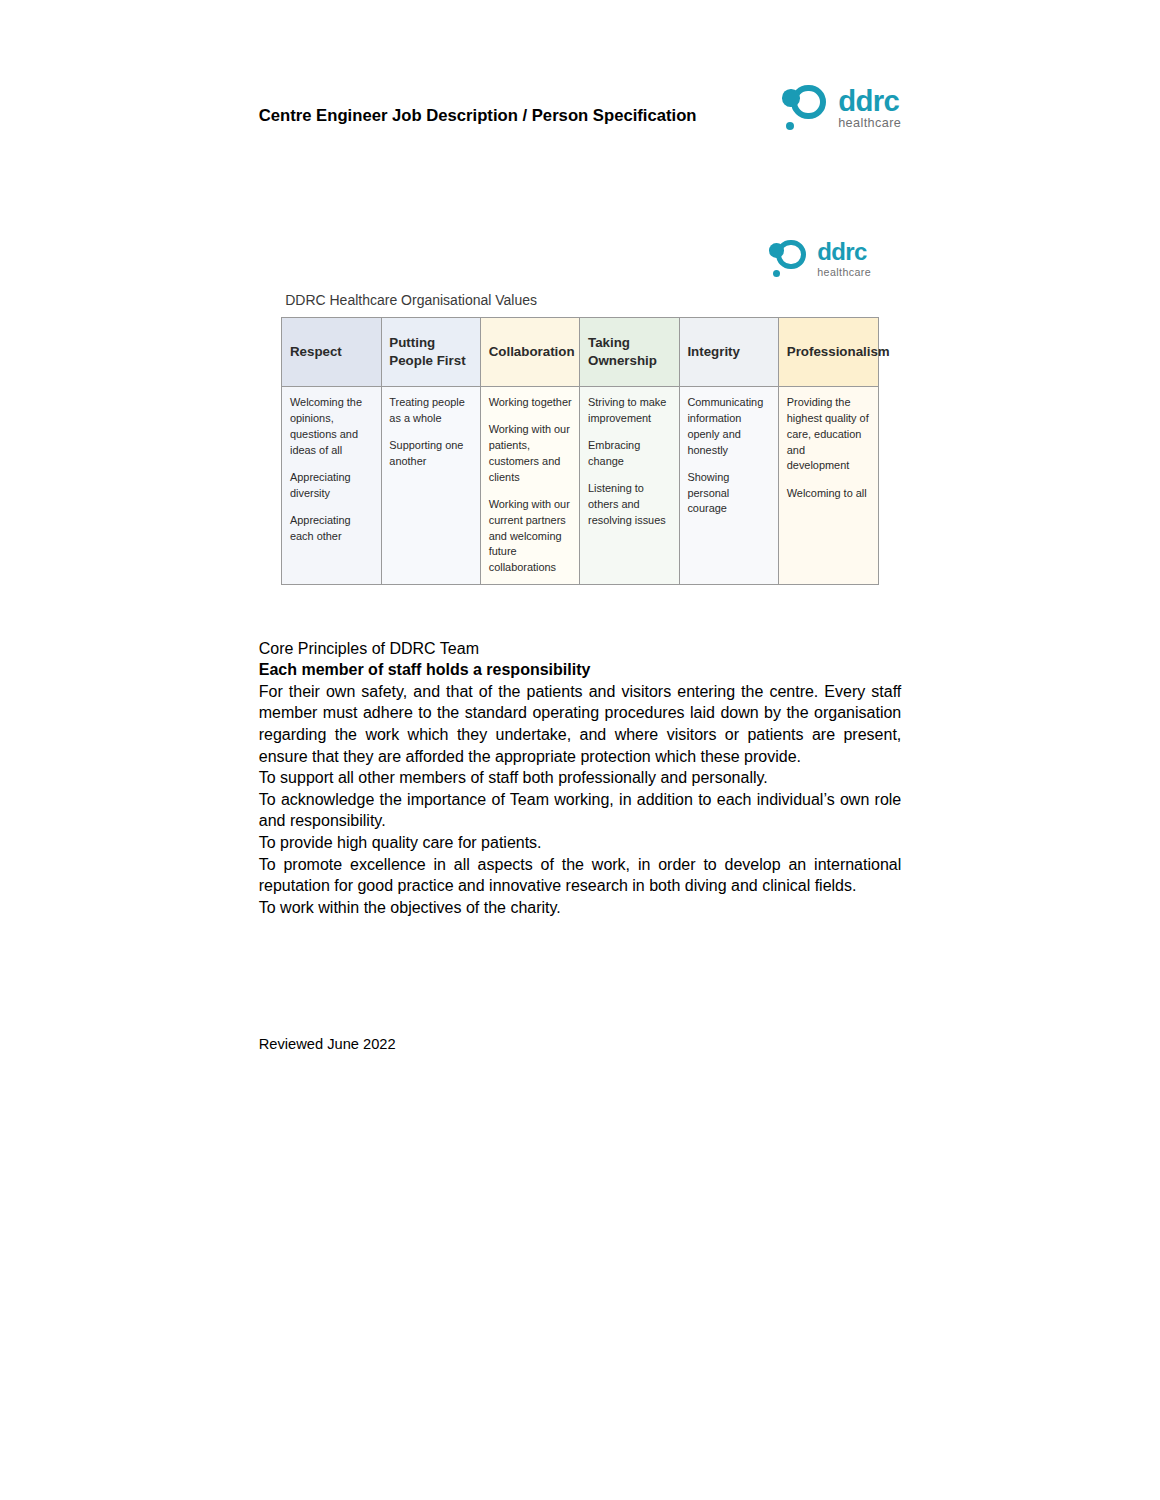Centre Engineer Job Description / Person Specification
ddrc healthcare
ddrc healthcare
DDRC Healthcare Organisational Values
| Respect | Putting People First | Collaboration | Taking Ownership | Integrity | Professionalism |
| --- | --- | --- | --- | --- | --- |
| Welcoming the opinions, questions and ideas of all Appreciating diversity Appreciating each other | Treating people as a whole Supporting one another | Working together Working with our patients, customers and clients Working with our current partners and welcoming future collaborations | Striving to make improvement Embracing change Listening to others and resolving issues | Communicating information openly and honestly Showing personal courage | Providing the highest quality of care, education and development Welcoming to all |
Core Principles of DDRC Team
Each member of staff holds a responsibility
For their own safety, and that of the patients and visitors entering the centre. Every staff member must adhere to the standard operating procedures laid down by the organisation regarding the work which they undertake, and where visitors or patients are present, ensure that they are afforded the appropriate protection which these provide.
To support all other members of staff both professionally and personally.
To acknowledge the importance of Team working, in addition to each individual’s own role and responsibility.
To provide high quality care for patients.
To promote excellence in all aspects of the work, in order to develop an international reputation for good practice and innovative research in both diving and clinical fields.
To work within the objectives of the charity.
Reviewed June 2022